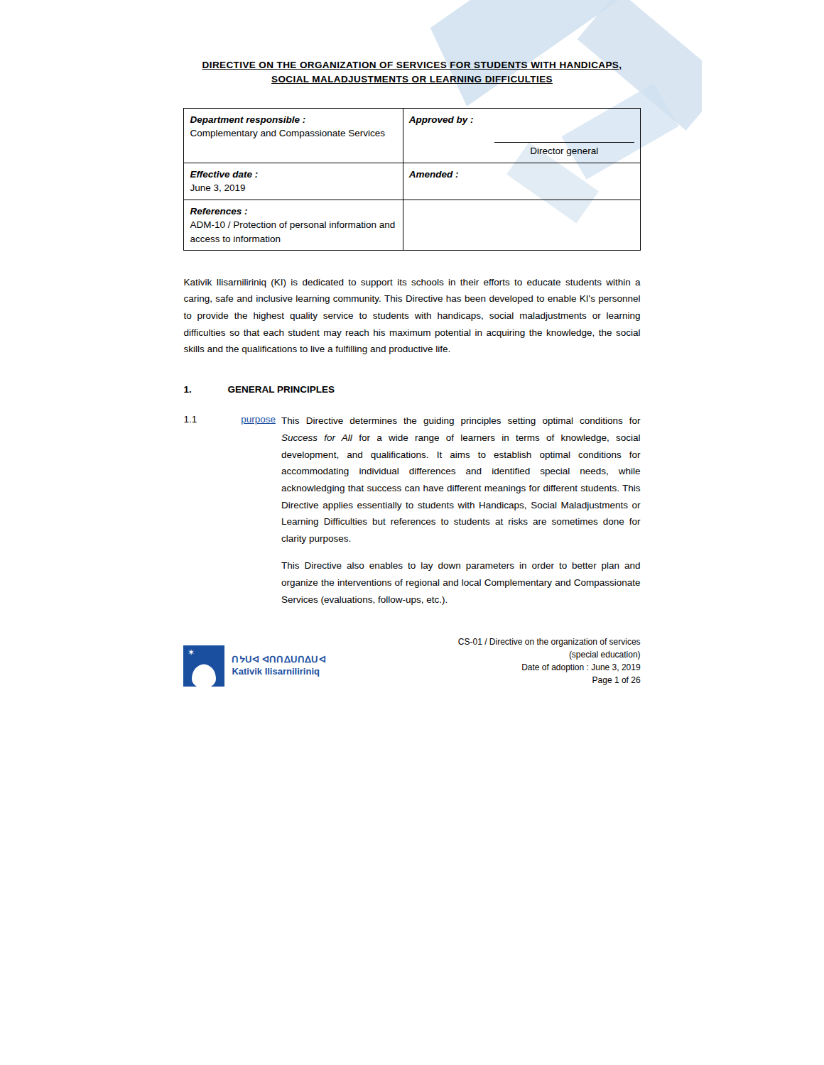DIRECTIVE ON THE ORGANIZATION OF SERVICES FOR STUDENTS WITH HANDICAPS, SOCIAL MALADJUSTMENTS OR LEARNING DIFFICULTIES
| Department responsible : Complementary and Compassionate Services | Approved by : Director general |
| Effective date : June 3, 2019 | Amended : |
| References : ADM-10 / Protection of personal information and access to information | |
Kativik Ilisarniliriniq (KI) is dedicated to support its schools in their efforts to educate students within a caring, safe and inclusive learning community. This Directive has been developed to enable KI's personnel to provide the highest quality service to students with handicaps, social maladjustments or learning difficulties so that each student may reach his maximum potential in acquiring the knowledge, the social skills and the qualifications to live a fulfilling and productive life.
1. GENERAL PRINCIPLES
1.1
purpose
This Directive determines the guiding principles setting optimal conditions for Success for All for a wide range of learners in terms of knowledge, social development, and qualifications. It aims to establish optimal conditions for accommodating individual differences and identified special needs, while acknowledging that success can have different meanings for different students. This Directive applies essentially to students with Handicaps, Social Maladjustments or Learning Difficulties but references to students at risks are sometimes done for clarity purposes.
This Directive also enables to lay down parameters in order to better plan and organize the interventions of regional and local Complementary and Compassionate Services (evaluations, follow-ups, etc.).
ᑎᔭᑌᐊ ᐊᑎᑎᐃᑌᑎᐃᑌᐊ
Kativik Ilisarniliriniq
CS-01 / Directive on the organization of services
(special education)
Date of adoption : June 3, 2019
Page 1 of 26